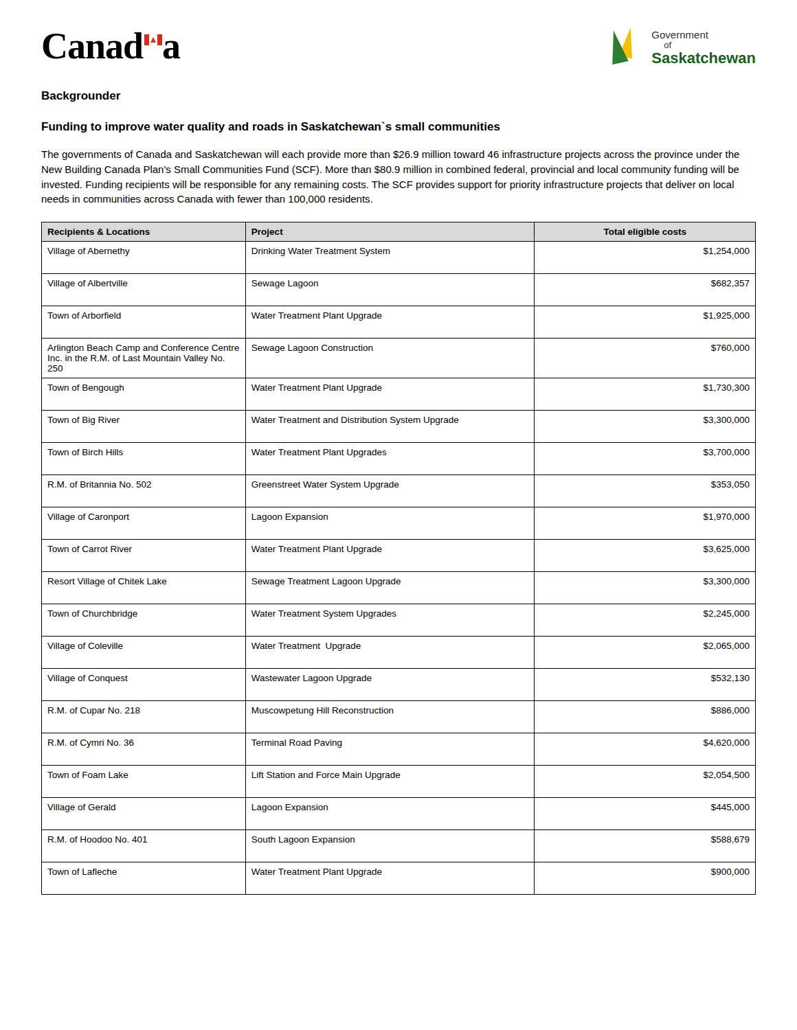Canad a
Government
of
Saskatchewan
Backgrounder
Funding to improve water quality and roads in Saskatchewan`s small communities
The governments of Canada and Saskatchewan will each provide more than $26.9 million toward 46 infrastructure projects across the province under the New Building Canada Plan's Small Communities Fund (SCF). More than $80.9 million in combined federal, provincial and local community funding will be invested. Funding recipients will be responsible for any remaining costs. The SCF provides support for priority infrastructure projects that deliver on local needs in communities across Canada with fewer than 100,000 residents.
| Recipients & Locations | Project | Total eligible costs |
| --- | --- | --- |
| Village of Abernethy | Drinking Water Treatment System | $1,254,000 |
| Village of Albertville | Sewage Lagoon | $682,357 |
| Town of Arborfield | Water Treatment Plant Upgrade | $1,925,000 |
| Arlington Beach Camp and Conference Centre Inc. in the R.M. of Last Mountain Valley No. 250 | Sewage Lagoon Construction | $760,000 |
| Town of Bengough | Water Treatment Plant Upgrade | $1,730,300 |
| Town of Big River | Water Treatment and Distribution System Upgrade | $3,300,000 |
| Town of Birch Hills | Water Treatment Plant Upgrades | $3,700,000 |
| R.M. of Britannia No. 502 | Greenstreet Water System Upgrade | $353,050 |
| Village of Caronport | Lagoon Expansion | $1,970,000 |
| Town of Carrot River | Water Treatment Plant Upgrade | $3,625,000 |
| Resort Village of Chitek Lake | Sewage Treatment Lagoon Upgrade | $3,300,000 |
| Town of Churchbridge | Water Treatment System Upgrades | $2,245,000 |
| Village of Coleville | Water Treatment Upgrade | $2,065,000 |
| Village of Conquest | Wastewater Lagoon Upgrade | $532,130 |
| R.M. of Cupar No. 218 | Muscowpetung Hill Reconstruction | $886,000 |
| R.M. of Cymri No. 36 | Terminal Road Paving | $4,620,000 |
| Town of Foam Lake | Lift Station and Force Main Upgrade | $2,054,500 |
| Village of Gerald | Lagoon Expansion | $445,000 |
| R.M. of Hoodoo No. 401 | South Lagoon Expansion | $588,679 |
| Town of Lafleche | Water Treatment Plant Upgrade | $900,000 |